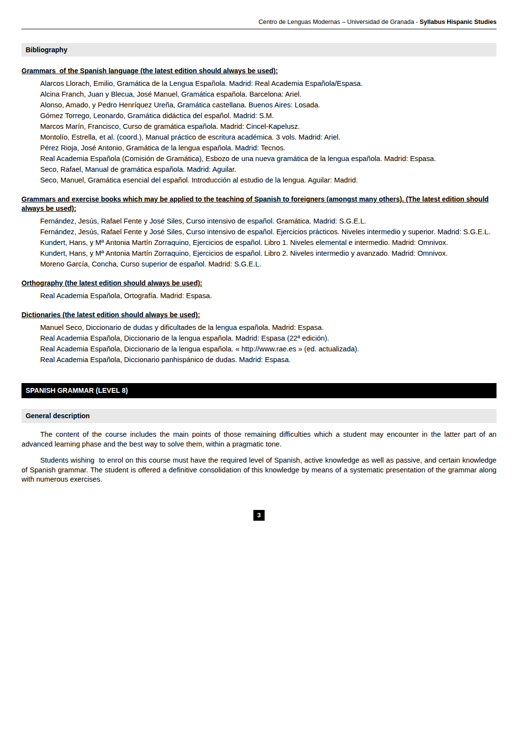Centro de Lenguas Modernas – Universidad de Granada - Syllabus Hispanic Studies
Bibliography
Grammars of the Spanish language (the latest edition should always be used):
Alarcos Llorach, Emilio, Gramática de la Lengua Española. Madrid: Real Academia Española/Espasa.
Alcina Franch, Juan y Blecua, José Manuel, Gramática española. Barcelona: Ariel.
Alonso, Amado, y Pedro Henríquez Ureña, Gramática castellana. Buenos Aires: Losada.
Gómez Torrego, Leonardo, Gramática didáctica del español. Madrid: S.M.
Marcos Marín, Francisco, Curso de gramática española. Madrid: Cincel-Kapelusz.
Montolío, Estrella, et al. (coord.), Manual práctico de escritura académica. 3 vols. Madrid: Ariel.
Pérez Rioja, José Antonio, Gramática de la lengua española. Madrid: Tecnos.
Real Academia Española (Comisión de Gramática), Esbozo de una nueva gramática de la lengua española. Madrid: Espasa.
Seco, Rafael, Manual de gramática española. Madrid: Aguilar.
Seco, Manuel, Gramática esencial del español. Introducción al estudio de la lengua. Aguilar: Madrid.
Grammars and exercise books which may be applied to the teaching of Spanish to foreigners (amongst many others). (The latest edition should always be used):
Fernández, Jesús, Rafael Fente y José Siles, Curso intensivo de español. Gramática. Madrid: S.G.E.L.
Fernández, Jesús, Rafael Fente y José Siles, Curso intensivo de español. Ejercicios prácticos. Niveles intermedio y superior. Madrid: S.G.E.L.
Kundert, Hans, y Mª Antonia Martín Zorraquino, Ejercicios de español. Libro 1. Niveles elemental e intermedio. Madrid: Omnivox.
Kundert, Hans, y Mª Antonia Martín Zorraquino, Ejercicios de español. Libro 2. Niveles intermedio y avanzado. Madrid: Omnivox.
Moreno García, Concha, Curso superior de español. Madrid: S.G.E.L.
Orthography (the latest edition should always be used):
Real Academia Española, Ortografía. Madrid: Espasa.
Dictionaries (the latest edition should always be used):
Manuel Seco, Diccionario de dudas y dificultades de la lengua española. Madrid: Espasa.
Real Academia Española, Diccionario de la lengua española. Madrid: Espasa (22ª edición).
Real Academia Española, Diccionario de la lengua española. « http://www.rae.es » (ed. actualizada).
Real Academia Española, Diccionario panhispánico de dudas. Madrid: Espasa.
SPANISH GRAMMAR (LEVEL 8)
General description
The content of the course includes the main points of those remaining difficulties which a student may encounter in the latter part of an advanced learning phase and the best way to solve them, within a pragmatic tone.
Students wishing to enrol on this course must have the required level of Spanish, active knowledge as well as passive, and certain knowledge of Spanish grammar. The student is offered a definitive consolidation of this knowledge by means of a systematic presentation of the grammar along with numerous exercises.
3